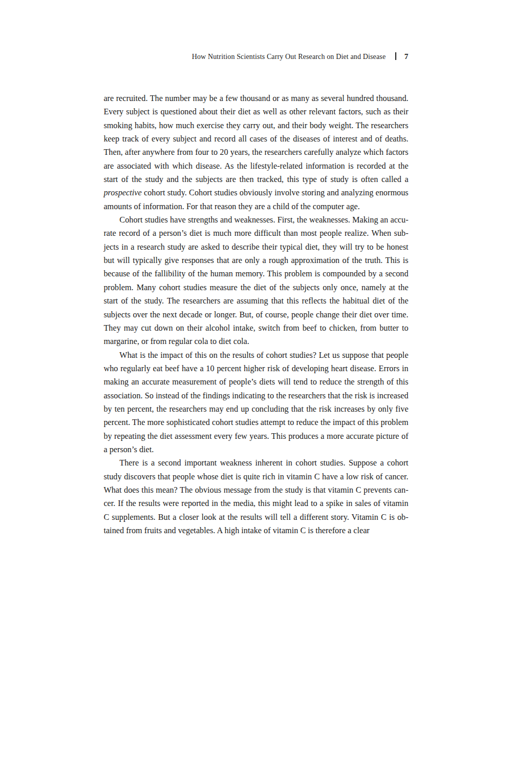How Nutrition Scientists Carry Out Research on Diet and Disease 7
are recruited. The number may be a few thousand or as many as several hundred thousand. Every subject is questioned about their diet as well as other relevant factors, such as their smoking habits, how much exercise they carry out, and their body weight. The researchers keep track of every subject and record all cases of the diseases of interest and of deaths. Then, after anywhere from four to 20 years, the researchers carefully analyze which factors are associated with which disease. As the lifestyle-related information is recorded at the start of the study and the subjects are then tracked, this type of study is often called a prospective cohort study. Cohort studies obviously involve storing and analyzing enormous amounts of information. For that reason they are a child of the computer age.
Cohort studies have strengths and weaknesses. First, the weaknesses. Making an accurate record of a person’s diet is much more difficult than most people realize. When subjects in a research study are asked to describe their typical diet, they will try to be honest but will typically give responses that are only a rough approximation of the truth. This is because of the fallibility of the human memory. This problem is compounded by a second problem. Many cohort studies measure the diet of the subjects only once, namely at the start of the study. The researchers are assuming that this reflects the habitual diet of the subjects over the next decade or longer. But, of course, people change their diet over time. They may cut down on their alcohol intake, switch from beef to chicken, from butter to margarine, or from regular cola to diet cola.
What is the impact of this on the results of cohort studies? Let us suppose that people who regularly eat beef have a 10 percent higher risk of developing heart disease. Errors in making an accurate measurement of people’s diets will tend to reduce the strength of this association. So instead of the findings indicating to the researchers that the risk is increased by ten percent, the researchers may end up concluding that the risk increases by only five percent. The more sophisticated cohort studies attempt to reduce the impact of this problem by repeating the diet assessment every few years. This produces a more accurate picture of a person’s diet.
There is a second important weakness inherent in cohort studies. Suppose a cohort study discovers that people whose diet is quite rich in vitamin C have a low risk of cancer. What does this mean? The obvious message from the study is that vitamin C prevents cancer. If the results were reported in the media, this might lead to a spike in sales of vitamin C supplements. But a closer look at the results will tell a different story. Vitamin C is obtained from fruits and vegetables. A high intake of vitamin C is therefore a clear